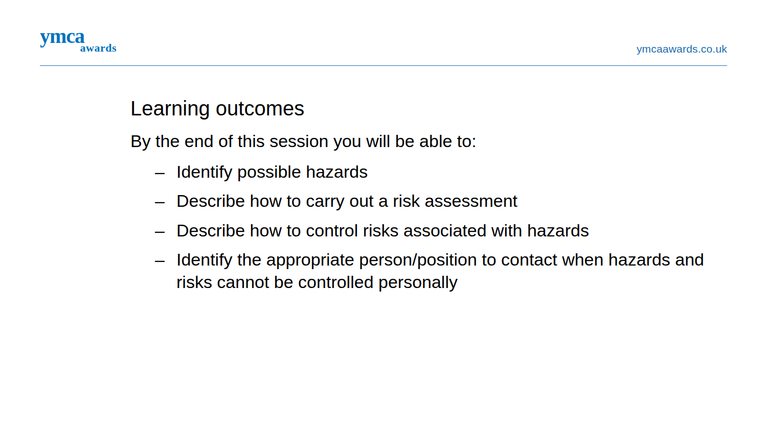ymca awards
ymcaawards.co.uk
Learning outcomes
By the end of this session you will be able to:
Identify possible hazards
Describe how to carry out a risk assessment
Describe how to control risks associated with hazards
Identify the appropriate person/position to contact when hazards and risks cannot be controlled personally